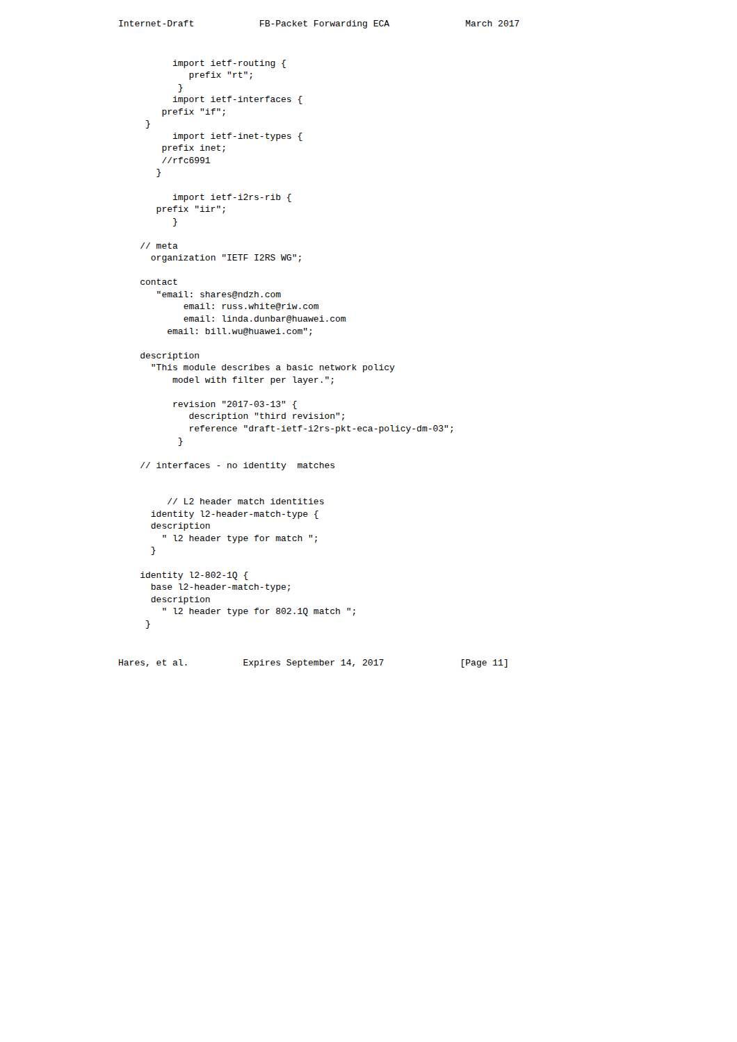Internet-Draft            FB-Packet Forwarding ECA              March 2017
          import ietf-routing {
             prefix "rt";
           }
          import ietf-interfaces {
        prefix "if";
     }
          import ietf-inet-types {
        prefix inet;
        //rfc6991
       }

          import ietf-i2rs-rib {
       prefix "iir";
          }

    // meta
      organization "IETF I2RS WG";

    contact
       "email: shares@ndzh.com
            email: russ.white@riw.com
            email: linda.dunbar@huawei.com
         email: bill.wu@huawei.com";

    description
      "This module describes a basic network policy
          model with filter per layer.";

          revision "2017-03-13" {
             description "third revision";
             reference "draft-ietf-i2rs-pkt-eca-policy-dm-03";
           }

    // interfaces - no identity  matches


         // L2 header match identities
      identity l2-header-match-type {
      description
        " l2 header type for match ";
      }

    identity l2-802-1Q {
      base l2-header-match-type;
      description
        " l2 header type for 802.1Q match ";
     }
Hares, et al.          Expires September 14, 2017              [Page 11]